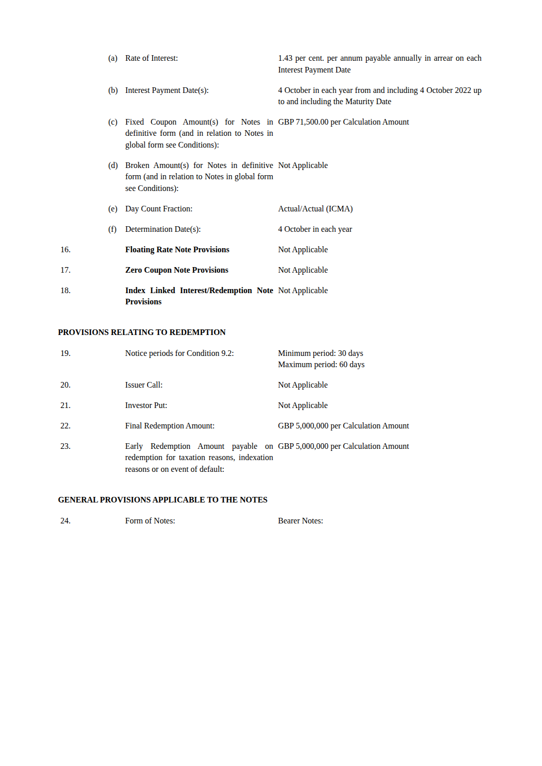| | (a) | Rate of Interest: | 1.43 per cent. per annum payable annually in arrear on each Interest Payment Date |
| | (b) | Interest Payment Date(s): | 4 October in each year from and including 4 October 2022 up to and including the Maturity Date |
| | (c) | Fixed Coupon Amount(s) for Notes in definitive form (and in relation to Notes in global form see Conditions): | GBP 71,500.00 per Calculation Amount |
| | (d) | Broken Amount(s) for Notes in definitive form (and in relation to Notes in global form see Conditions): | Not Applicable |
| | (e) | Day Count Fraction: | Actual/Actual (ICMA) |
| | (f) | Determination Date(s): | 4 October in each year |
| 16. | | Floating Rate Note Provisions | Not Applicable |
| 17. | | Zero Coupon Note Provisions | Not Applicable |
| 18. | | Index Linked Interest/Redemption Note Provisions | Not Applicable |
PROVISIONS RELATING TO REDEMPTION
| 19. | | Notice periods for Condition 9.2: | Minimum period: 30 days Maximum period: 60 days |
| 20. | | Issuer Call: | Not Applicable |
| 21. | | Investor Put: | Not Applicable |
| 22. | | Final Redemption Amount: | GBP 5,000,000 per Calculation Amount |
| 23. | | Early Redemption Amount payable on redemption for taxation reasons, indexation reasons or on event of default: | GBP 5,000,000 per Calculation Amount |
GENERAL PROVISIONS APPLICABLE TO THE NOTES
| 24. | | Form of Notes: | Bearer Notes: |